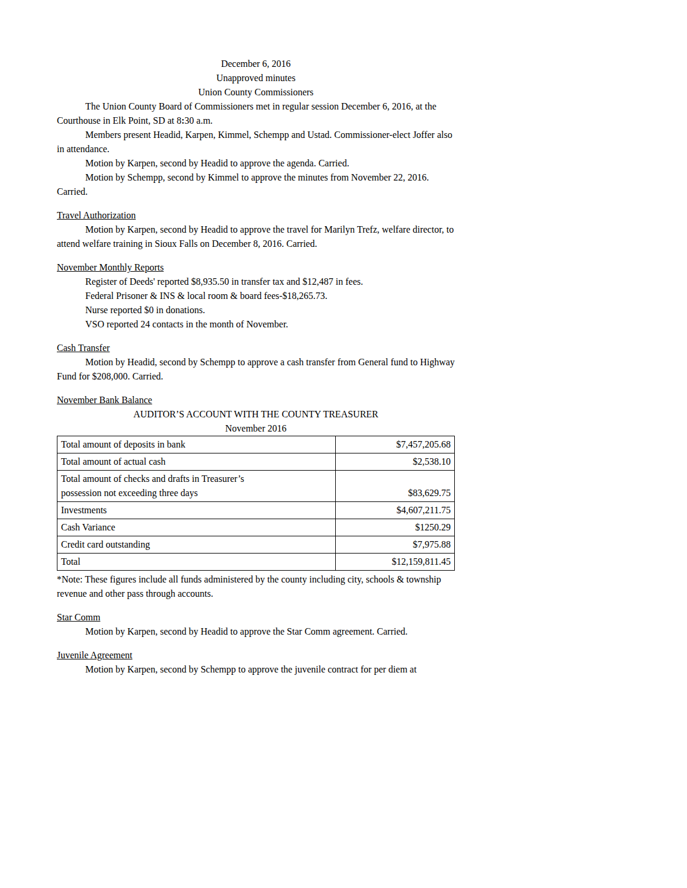December 6, 2016
Unapproved minutes
Union County Commissioners
The Union County Board of Commissioners met in regular session December 6, 2016, at the Courthouse in Elk Point, SD at 8: 30 a.m.
Members present Headid, Karpen, Kimmel, Schempp and Ustad. Commissioner-elect Joffer also in attendance.
Motion by Karpen, second by Headid to approve the agenda. Carried.
Motion by Schempp, second by Kimmel to approve the minutes from November 22, 2016. Carried.
Travel Authorization
Motion by Karpen, second by Headid to approve the travel for Marilyn Trefz, welfare director, to attend welfare training in Sioux Falls on December 8, 2016. Carried.
November Monthly Reports
Register of Deeds' reported $8,935.50 in transfer tax and $12,487 in fees.
Federal Prisoner & INS & local room & board fees-$18,265.73.
Nurse reported $0 in donations.
VSO reported 24 contacts in the month of November.
Cash Transfer
Motion by Headid, second by Schempp to approve a cash transfer from General fund to Highway Fund for $208,000. Carried.
November Bank Balance
AUDITOR’S ACCOUNT WITH THE COUNTY TREASURER
November 2016
| Total amount of deposits in bank | $7,457,205.68 |
| Total amount of actual cash | $2,538.10 |
| Total amount of checks and drafts in Treasurer’s possession not exceeding three days | $83,629.75 |
| Investments | $4,607,211.75 |
| Cash Variance | $1250.29 |
| Credit card outstanding | $7,975.88 |
| Total | $12,159,811.45 |
*Note: These figures include all funds administered by the county including city, schools & township revenue and other pass through accounts.
Star Comm
Motion by Karpen, second by Headid to approve the Star Comm agreement. Carried.
Juvenile Agreement
Motion by Karpen, second by Schempp to approve the juvenile contract for per diem at